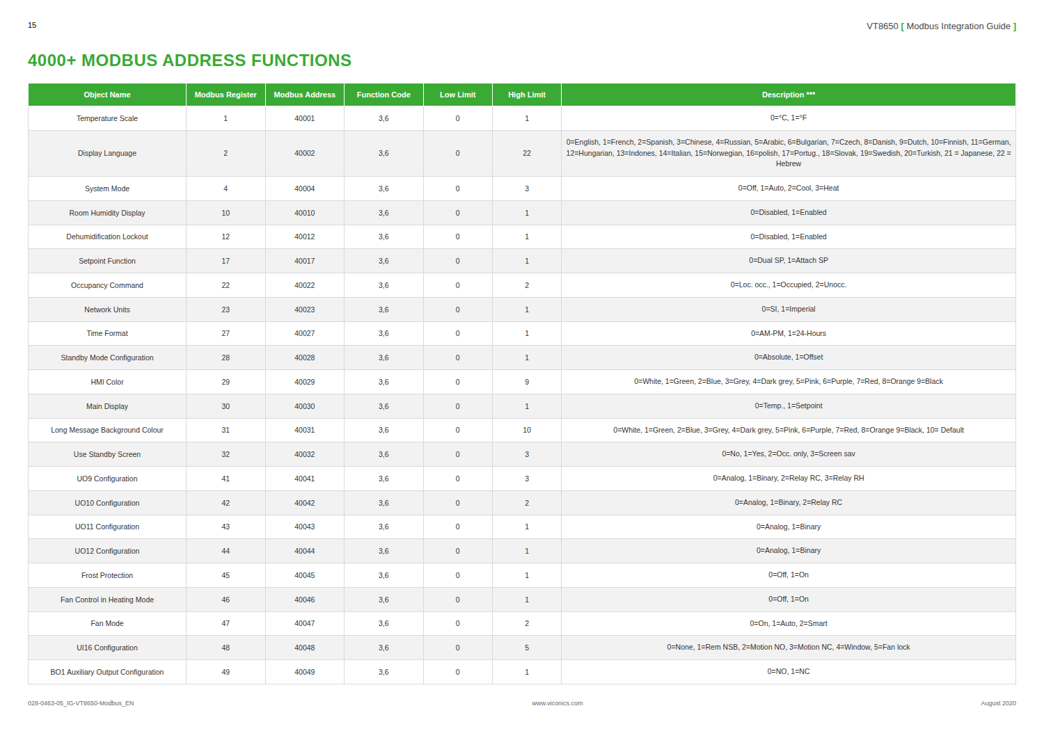15
VT8650 [ Modbus Integration Guide ]
4000+ MODBUS ADDRESS FUNCTIONS
| Object Name | Modbus Register | Modbus Address | Function Code | Low Limit | High Limit | Description *** |
| --- | --- | --- | --- | --- | --- | --- |
| Temperature Scale | 1 | 40001 | 3,6 | 0 | 1 | 0=°C, 1=°F |
| Display Language | 2 | 40002 | 3,6 | 0 | 22 | 0=English, 1=French, 2=Spanish, 3=Chinese, 4=Russian, 5=Arabic, 6=Bulgarian, 7=Czech, 8=Danish, 9=Dutch, 10=Finnish, 11=German, 12=Hungarian, 13=Indones, 14=Italian, 15=Norwegian, 16=polish, 17=Portug., 18=Slovak, 19=Swedish, 20=Turkish, 21 = Japanese, 22 = Hebrew |
| System Mode | 4 | 40004 | 3,6 | 0 | 3 | 0=Off, 1=Auto, 2=Cool, 3=Heat |
| Room Humidity Display | 10 | 40010 | 3,6 | 0 | 1 | 0=Disabled, 1=Enabled |
| Dehumidification Lockout | 12 | 40012 | 3,6 | 0 | 1 | 0=Disabled, 1=Enabled |
| Setpoint Function | 17 | 40017 | 3,6 | 0 | 1 | 0=Dual SP, 1=Attach SP |
| Occupancy Command | 22 | 40022 | 3,6 | 0 | 2 | 0=Loc. occ., 1=Occupied, 2=Unocc. |
| Network Units | 23 | 40023 | 3,6 | 0 | 1 | 0=SI, 1=Imperial |
| Time Format | 27 | 40027 | 3,6 | 0 | 1 | 0=AM-PM, 1=24-Hours |
| Standby Mode Configuration | 28 | 40028 | 3,6 | 0 | 1 | 0=Absolute, 1=Offset |
| HMI Color | 29 | 40029 | 3,6 | 0 | 9 | 0=White, 1=Green, 2=Blue, 3=Grey, 4=Dark grey, 5=Pink, 6=Purple, 7=Red, 8=Orange 9=Black |
| Main Display | 30 | 40030 | 3,6 | 0 | 1 | 0=Temp., 1=Setpoint |
| Long Message Background Colour | 31 | 40031 | 3,6 | 0 | 10 | 0=White, 1=Green, 2=Blue, 3=Grey, 4=Dark grey, 5=Pink, 6=Purple, 7=Red, 8=Orange 9=Black, 10= Default |
| Use Standby Screen | 32 | 40032 | 3,6 | 0 | 3 | 0=No, 1=Yes, 2=Occ. only, 3=Screen sav |
| UO9 Configuration | 41 | 40041 | 3,6 | 0 | 3 | 0=Analog, 1=Binary, 2=Relay RC, 3=Relay RH |
| UO10 Configuration | 42 | 40042 | 3,6 | 0 | 2 | 0=Analog, 1=Binary, 2=Relay RC |
| UO11 Configuration | 43 | 40043 | 3,6 | 0 | 1 | 0=Analog, 1=Binary |
| UO12 Configuration | 44 | 40044 | 3,6 | 0 | 1 | 0=Analog, 1=Binary |
| Frost Protection | 45 | 40045 | 3,6 | 0 | 1 | 0=Off, 1=On |
| Fan Control in Heating Mode | 46 | 40046 | 3,6 | 0 | 1 | 0=Off, 1=On |
| Fan Mode | 47 | 40047 | 3,6 | 0 | 2 | 0=On, 1=Auto, 2=Smart |
| UI16 Configuration | 48 | 40048 | 3,6 | 0 | 5 | 0=None, 1=Rem NSB, 2=Motion NO, 3=Motion NC, 4=Window, 5=Fan lock |
| BO1 Auxiliary Output Configuration | 49 | 40049 | 3,6 | 0 | 1 | 0=NO, 1=NC |
028-0463-05_IG-VT8650-Modbus_EN
www.viconics.com
August 2020